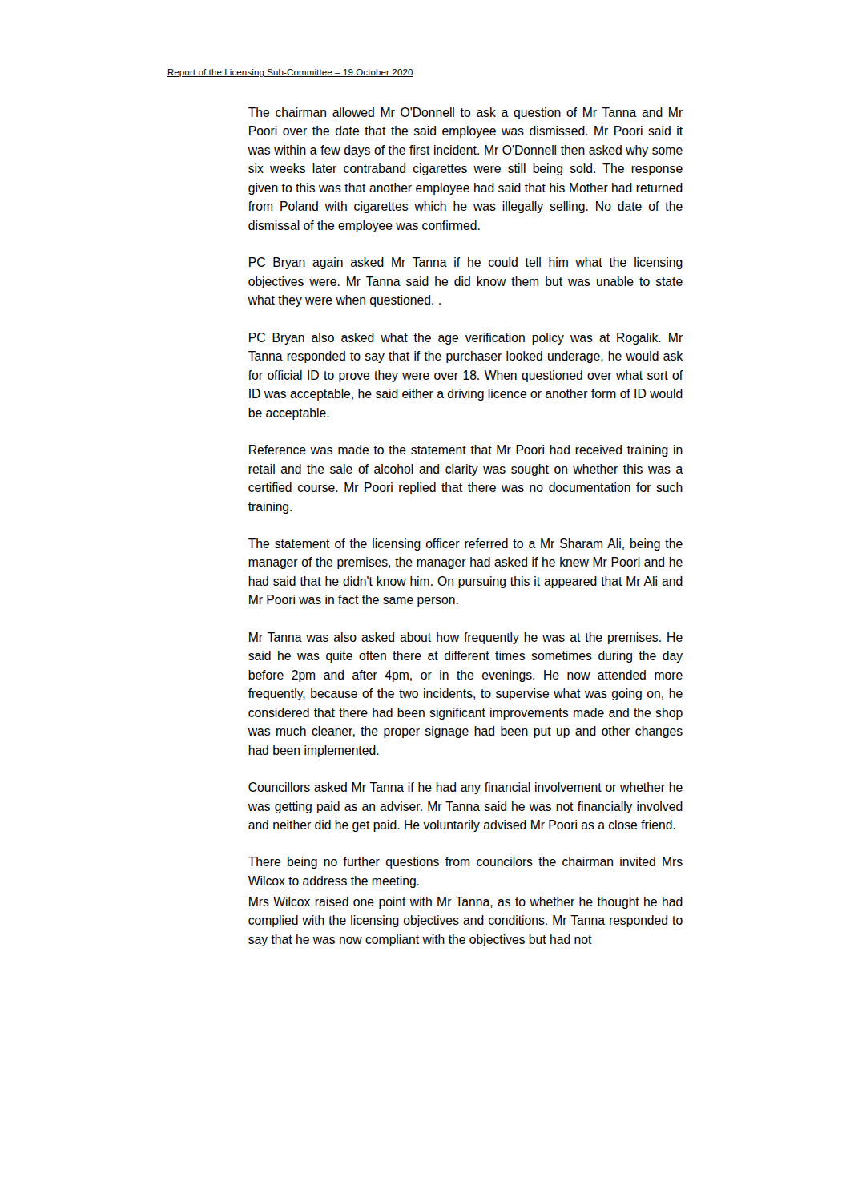Report of the Licensing Sub-Committee – 19 October 2020
The chairman allowed Mr O'Donnell to ask a question of Mr Tanna and Mr Poori over the date that the said employee was dismissed. Mr Poori said it was within a few days of the first incident. Mr O'Donnell then asked why some six weeks later contraband cigarettes were still being sold. The response given to this was that another employee had said that his Mother had returned from Poland with cigarettes which he was illegally selling. No date of the dismissal of the employee was confirmed.
PC Bryan again asked Mr Tanna if he could tell him what the licensing objectives were. Mr Tanna said he did know them but was unable to state what they were when questioned. .
PC Bryan also asked what the age verification policy was at Rogalik. Mr Tanna responded to say that if the purchaser looked underage, he would ask for official ID to prove they were over 18. When questioned over what sort of ID was acceptable, he said either a driving licence or another form of ID would be acceptable.
Reference was made to the statement that Mr Poori had received training in retail and the sale of alcohol and clarity was sought on whether this was a certified course. Mr Poori replied that there was no documentation for such training.
The statement of the licensing officer referred to a Mr Sharam Ali, being the manager of the premises, the manager had asked if he knew Mr Poori and he had said that he didn't know him. On pursuing this it appeared that Mr Ali and Mr Poori was in fact the same person.
Mr Tanna was also asked about how frequently he was at the premises. He said he was quite often there at different times sometimes during the day before 2pm and after 4pm, or in the evenings. He now attended more frequently, because of the two incidents, to supervise what was going on, he considered that there had been significant improvements made and the shop was much cleaner, the proper signage had been put up and other changes had been implemented.
Councillors asked Mr Tanna if he had any financial involvement or whether he was getting paid as an adviser. Mr Tanna said he was not financially involved and neither did he get paid. He voluntarily advised Mr Poori as a close friend.
There being no further questions from councilors the chairman invited Mrs Wilcox to address the meeting.
Mrs Wilcox raised one point with Mr Tanna, as to whether he thought he had complied with the licensing objectives and conditions. Mr Tanna responded to say that he was now compliant with the objectives but had not